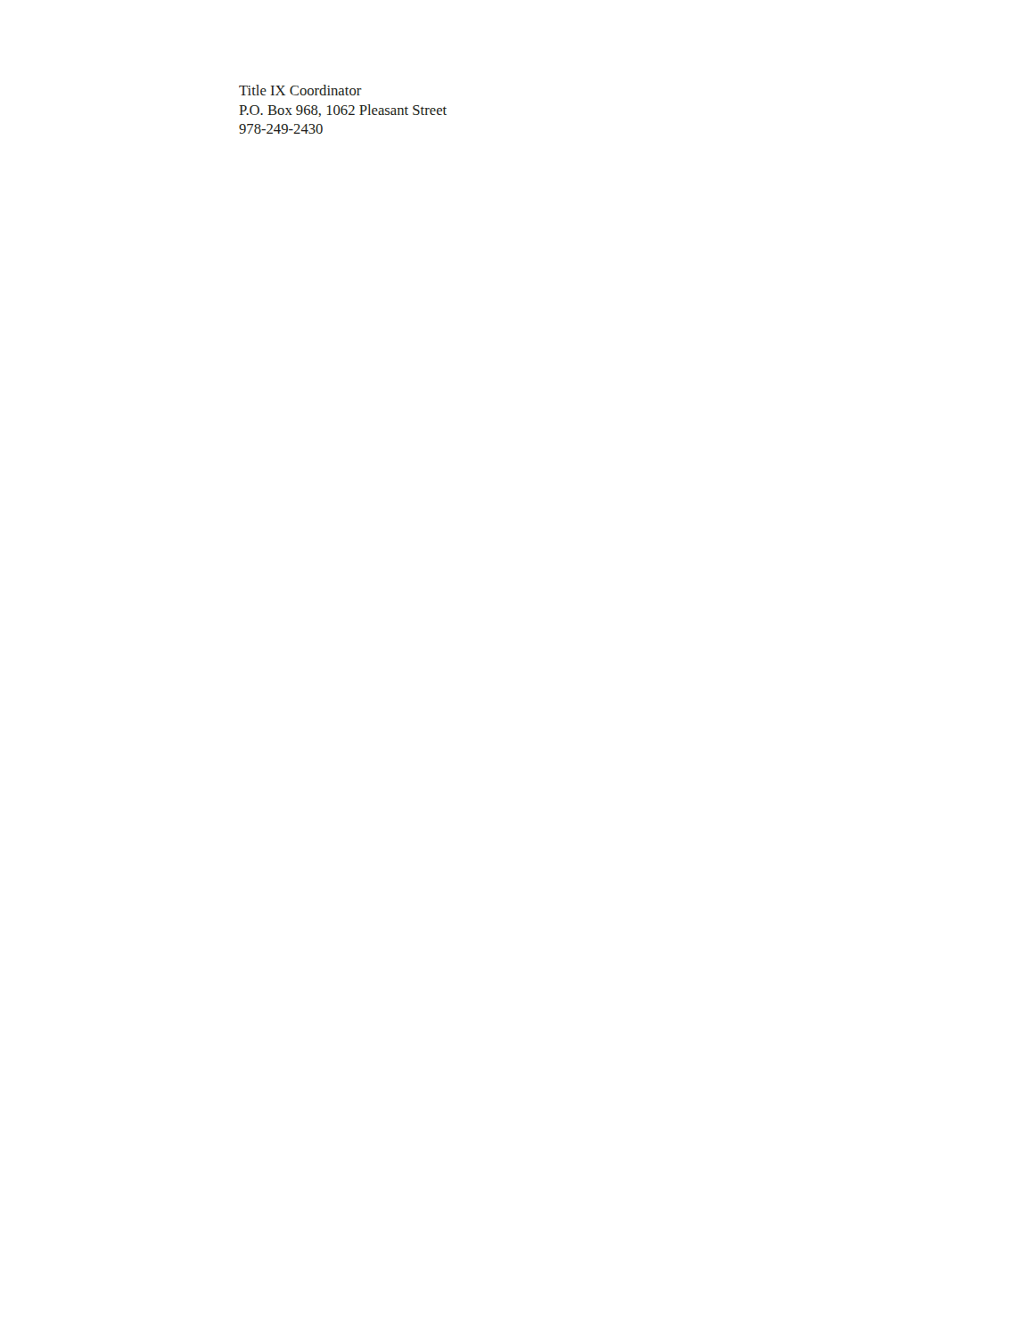Title IX Coordinator P.O. Box 968, 1062 Pleasant Street 978-249-2430